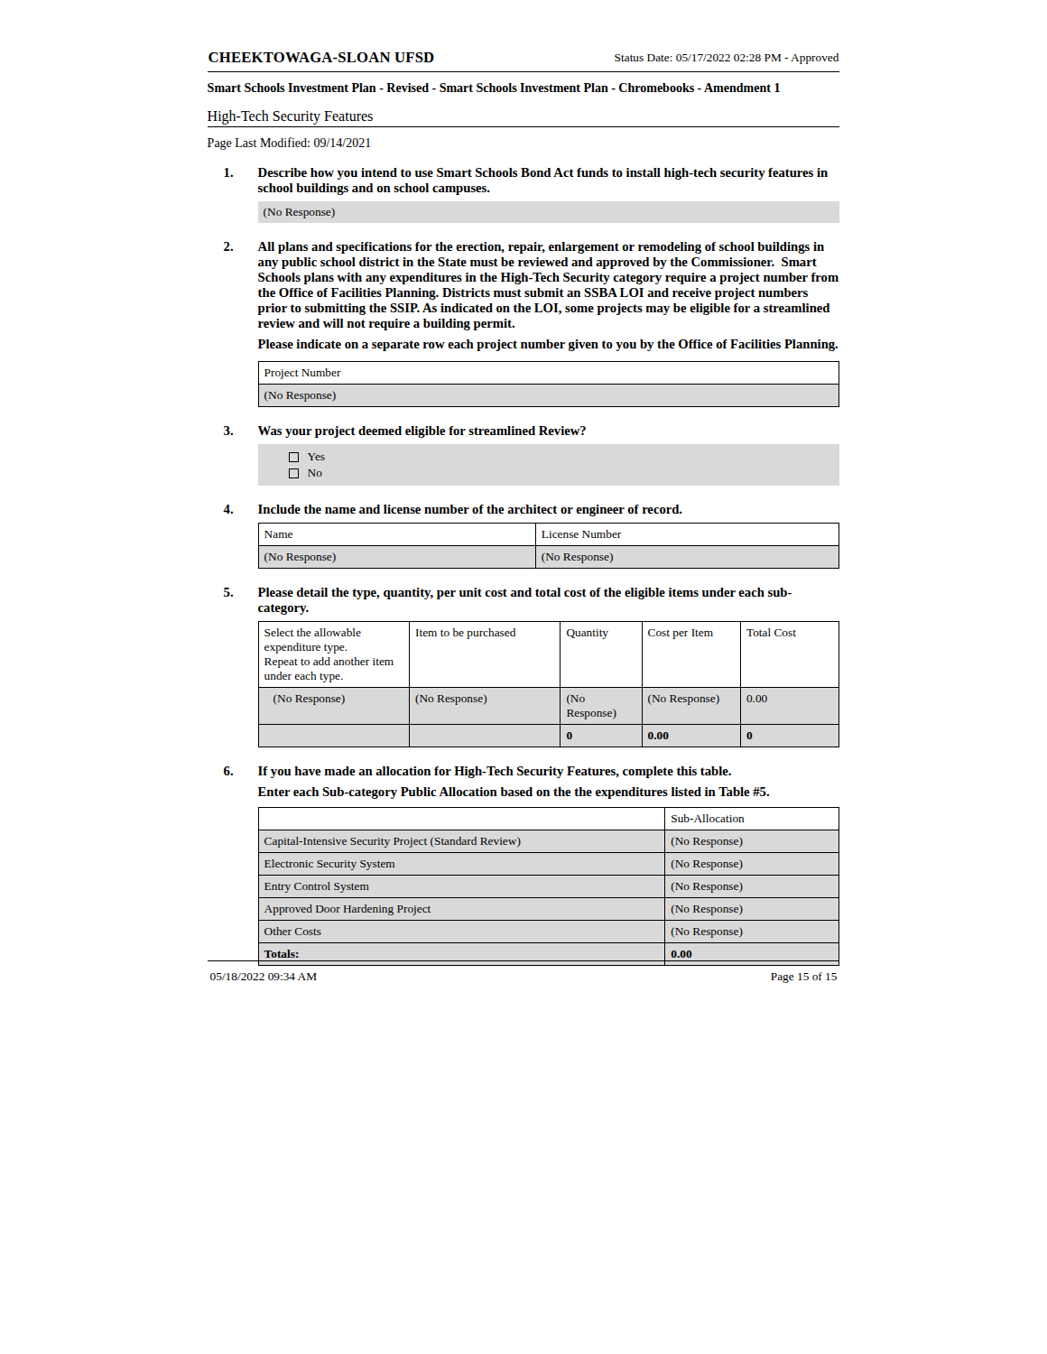| CHEEKTOWAGA-SLOAN UFSD | Status Date: 05/17/2022 02:28 PM - Approved |
Smart Schools Investment Plan - Revised - Smart Schools Investment Plan - Chromebooks - Amendment 1
High-Tech Security Features
Page Last Modified: 09/14/2021
Describe how you intend to use Smart Schools Bond Act funds to install high-tech security features in school buildings and on school campuses.
(No Response)
All plans and specifications for the erection, repair, enlargement or remodeling of school buildings in any public school district in the State must be reviewed and approved by the Commissioner. Smart Schools plans with any expenditures in the High-Tech Security category require a project number from the Office of Facilities Planning. Districts must submit an SSBA LOI and receive project numbers prior to submitting the SSIP. As indicated on the LOI, some projects may be eligible for a streamlined review and will not require a building permit.
Please indicate on a separate row each project number given to you by the Office of Facilities Planning.
| Project Number |
| (No Response) |
Was your project deemed eligible for streamlined Review?
Yes
No
Include the name and license number of the architect or engineer of record.
| Name | License Number |
| (No Response) | (No Response) |
Please detail the type, quantity, per unit cost and total cost of the eligible items under each sub-category.
| Select the allowable expenditure type. Repeat to add another item under each type. | Item to be purchased | Quantity | Cost per Item | Total Cost |
| --- | --- | --- | --- | --- |
| (No Response) | (No Response) | (No Response) | (No Response) | 0.00 |
| | | 0 | 0.00 | 0 |
If you have made an allocation for High-Tech Security Features, complete this table.
Enter each Sub-category Public Allocation based on the the expenditures listed in Table #5.
| | Sub-Allocation |
| Capital-Intensive Security Project (Standard Review) | (No Response) |
| Electronic Security System | (No Response) |
| Entry Control System | (No Response) |
| Approved Door Hardening Project | (No Response) |
| Other Costs | (No Response) |
| Totals: | 0.00 |
| 05/18/2022 09:34 AM | Page 15 of 15 |